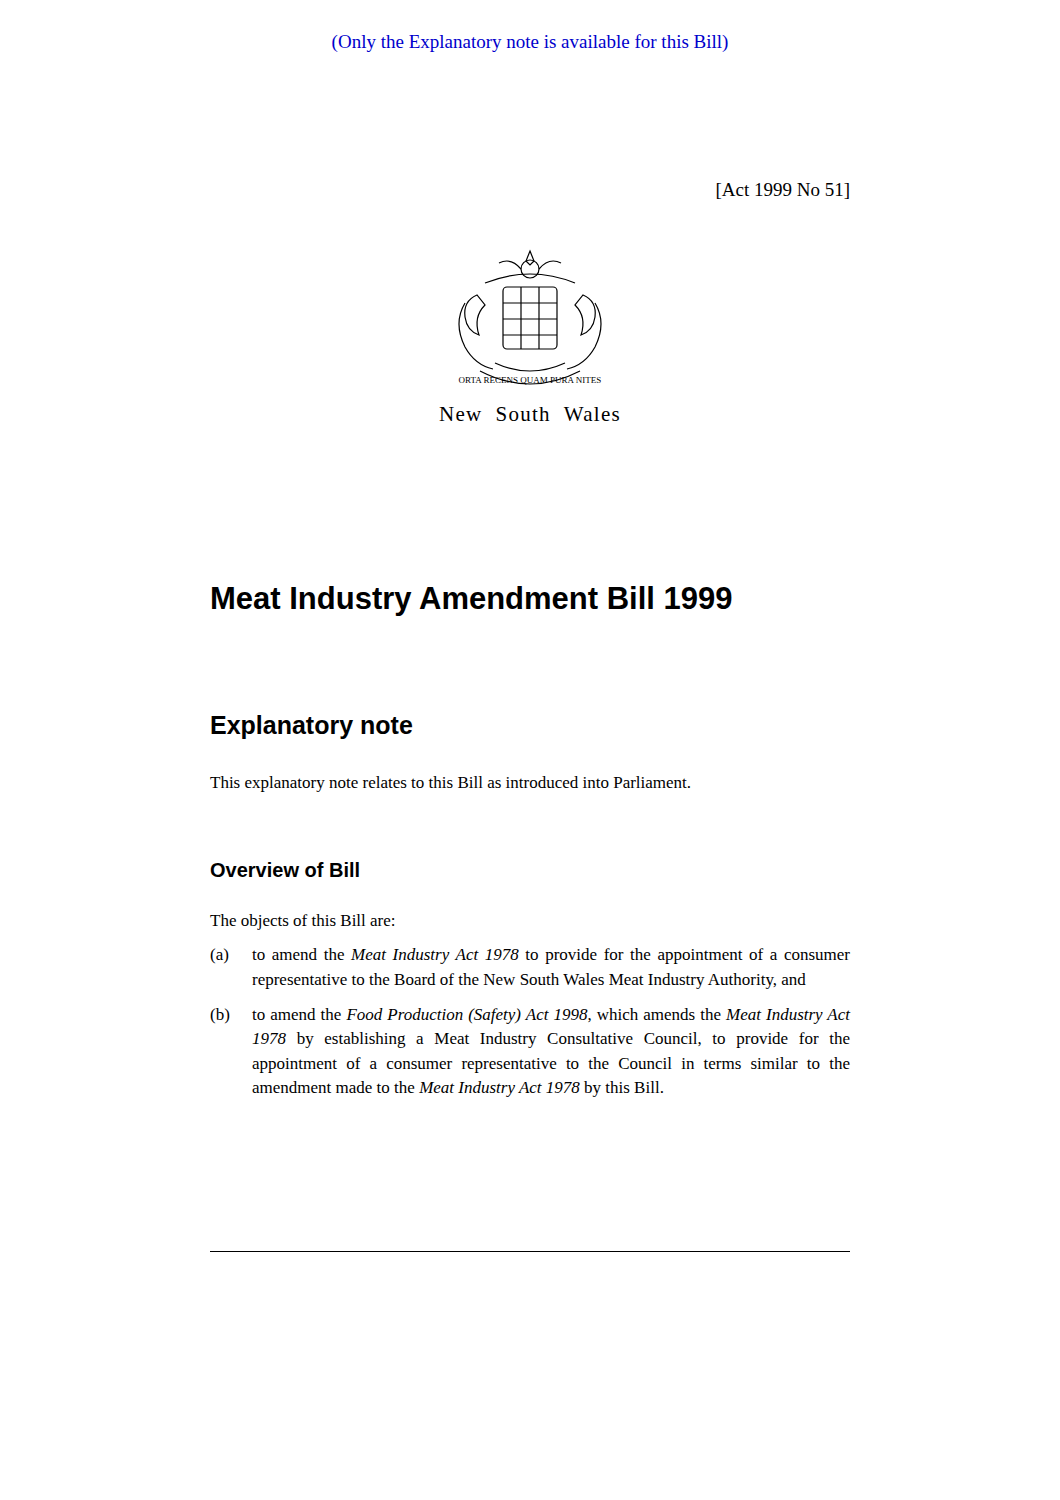(Only the Explanatory note is available for this Bill)
[Act 1999 No 51]
New South Wales
Meat Industry Amendment Bill 1999
Explanatory note
This explanatory note relates to this Bill as introduced into Parliament.
Overview of Bill
The objects of this Bill are:
(a) to amend the Meat Industry Act 1978 to provide for the appointment of a consumer representative to the Board of the New South Wales Meat Industry Authority, and
(b) to amend the Food Production (Safety) Act 1998, which amends the Meat Industry Act 1978 by establishing a Meat Industry Consultative Council, to provide for the appointment of a consumer representative to the Council in terms similar to the amendment made to the Meat Industry Act 1978 by this Bill.